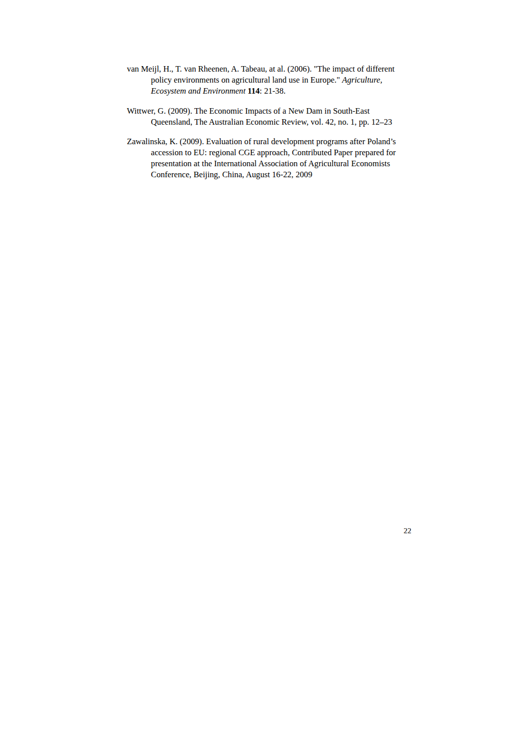van Meijl, H., T. van Rheenen, A. Tabeau, at al. (2006). "The impact of different policy environments on agricultural land use in Europe." Agriculture, Ecosystem and Environment 114: 21-38.
Wittwer, G. (2009). The Economic Impacts of a New Dam in South-East Queensland, The Australian Economic Review, vol. 42, no. 1, pp. 12–23
Zawalinska, K. (2009). Evaluation of rural development programs after Poland’s accession to EU: regional CGE approach, Contributed Paper prepared for presentation at the International Association of Agricultural Economists Conference, Beijing, China, August 16-22, 2009
22